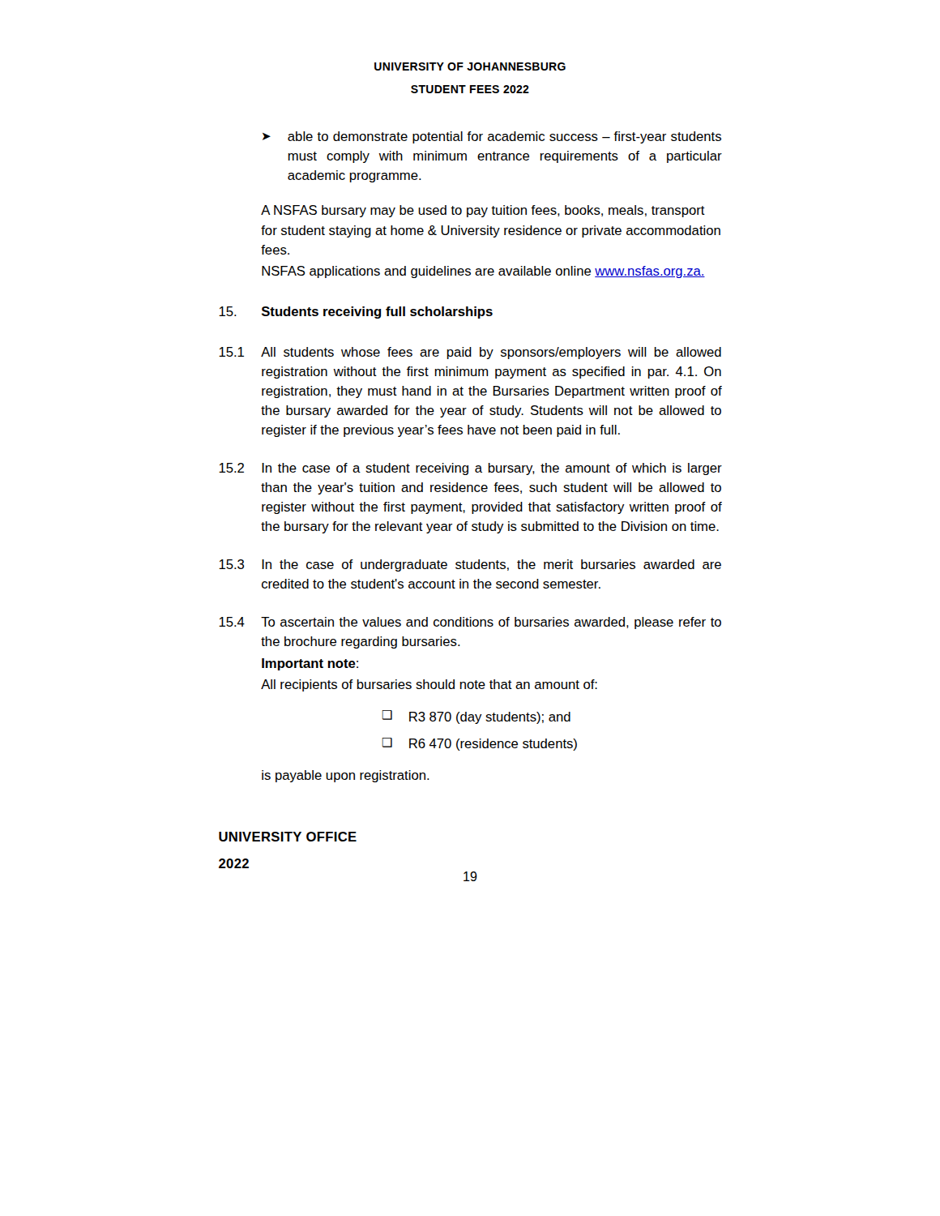UNIVERSITY OF JOHANNESBURG
STUDENT FEES 2022
➤
able to demonstrate potential for academic success – first-year students must comply with minimum entrance requirements of a particular academic programme.
A NSFAS bursary may be used to pay tuition fees, books, meals, transport for student staying at home & University residence or private accommodation fees.
NSFAS applications and guidelines are available online www.nsfas.org.za.
15.
Students receiving full scholarships
15.1
All students whose fees are paid by sponsors/employers will be allowed registration without the first minimum payment as specified in par. 4.1. On registration, they must hand in at the Bursaries Department written proof of the bursary awarded for the year of study. Students will not be allowed to register if the previous year’s fees have not been paid in full.
15.2
In the case of a student receiving a bursary, the amount of which is larger than the year's tuition and residence fees, such student will be allowed to register without the first payment, provided that satisfactory written proof of the bursary for the relevant year of study is submitted to the Division on time.
15.3
In the case of undergraduate students, the merit bursaries awarded are credited to the student's account in the second semester.
15.4
To ascertain the values and conditions of bursaries awarded, please refer to the brochure regarding bursaries.
Important note:
All recipients of bursaries should note that an amount of:
R3 870 (day students); and
R6 470 (residence students)
is payable upon registration.
UNIVERSITY OFFICE
2022
19